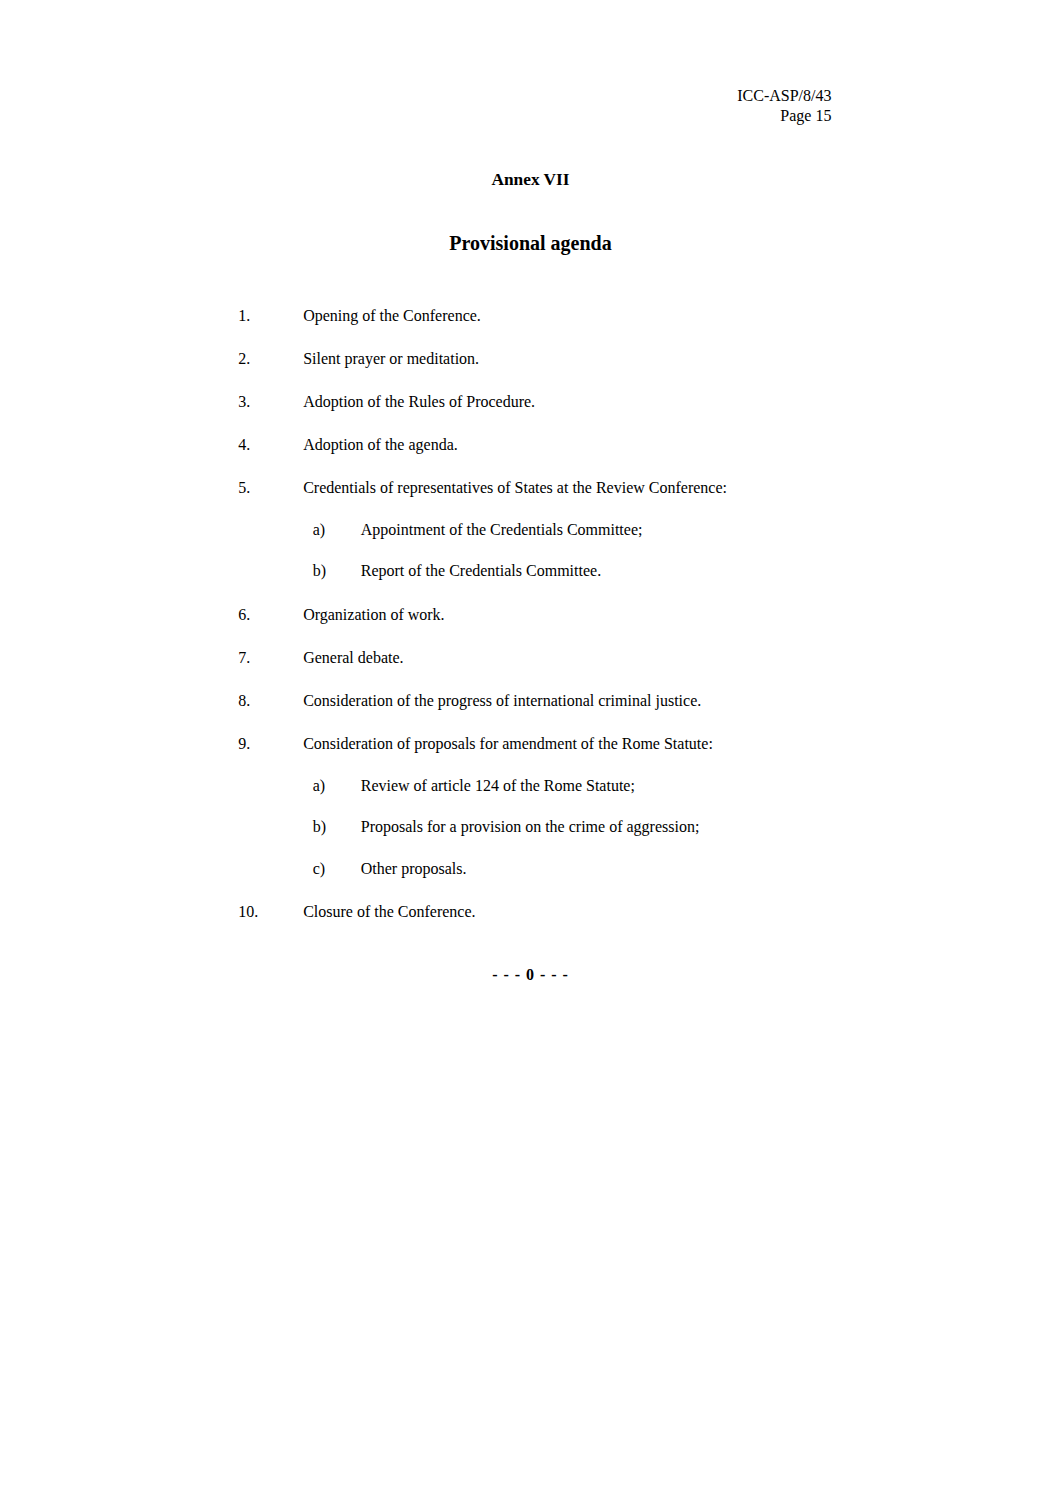ICC-ASP/8/43
Page 15
Annex VII
Provisional agenda
1. Opening of the Conference.
2. Silent prayer or meditation.
3. Adoption of the Rules of Procedure.
4. Adoption of the agenda.
5. Credentials of representatives of States at the Review Conference:
a) Appointment of the Credentials Committee;
b) Report of the Credentials Committee.
6. Organization of work.
7. General debate.
8. Consideration of the progress of international criminal justice.
9. Consideration of proposals for amendment of the Rome Statute:
a) Review of article 124 of the Rome Statute;
b) Proposals for a provision on the crime of aggression;
c) Other proposals.
10. Closure of the Conference.
- - - 0 - - -